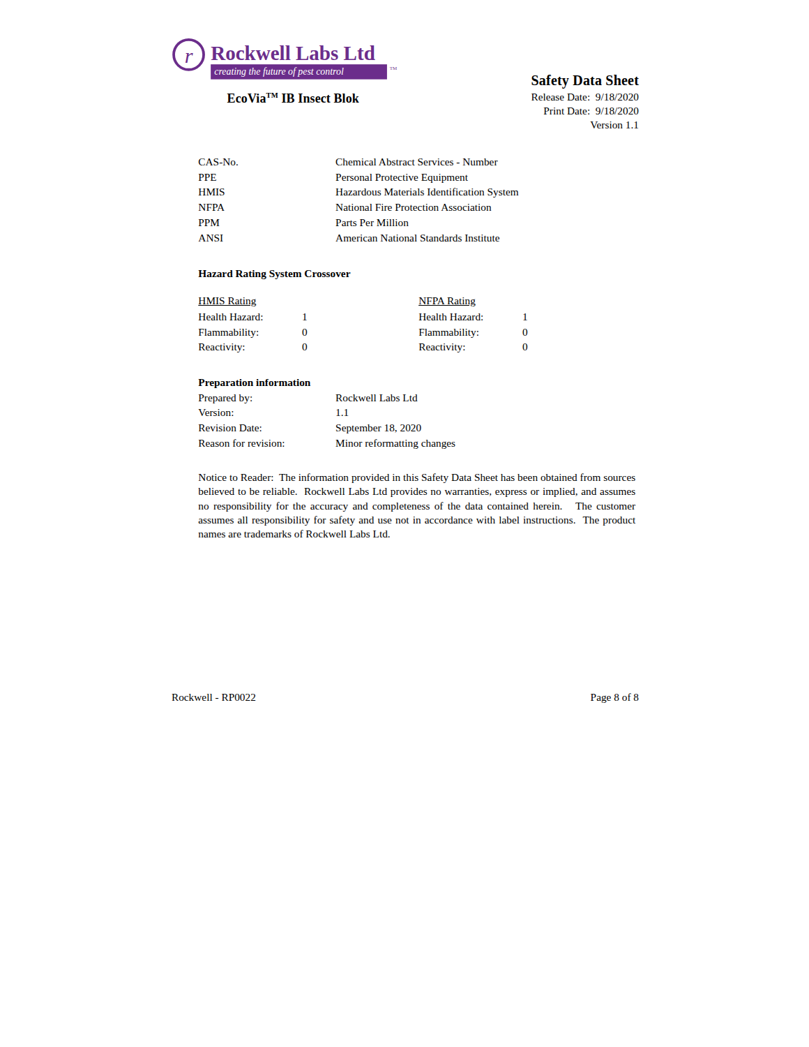r Rockwell Labs Ltd creating the future of pest control TM
EcoViaTM IB Insect Blok
Safety Data Sheet
Release Date: 9/18/2020
Print Date: 9/18/2020
Version 1.1
| CAS-No. | Chemical Abstract Services - Number |
| PPE | Personal Protective Equipment |
| HMIS | Hazardous Materials Identification System |
| NFPA | National Fire Protection Association |
| PPM | Parts Per Million |
| ANSI | American National Standards Institute |
Hazard Rating System Crossover
HMIS Rating
| Health Hazard: | 1 |
| Flammability: | 0 |
| Reactivity: | 0 |
NFPA Rating
| Health Hazard: | 1 |
| Flammability: | 0 |
| Reactivity: | 0 |
Preparation information
| Prepared by: | Rockwell Labs Ltd |
| Version: | 1.1 |
| Revision Date: | September 18, 2020 |
| Reason for revision: | Minor reformatting changes |
Notice to Reader: The information provided in this Safety Data Sheet has been obtained from sources believed to be reliable. Rockwell Labs Ltd provides no warranties, express or implied, and assumes no responsibility for the accuracy and completeness of the data contained herein. The customer assumes all responsibility for safety and use not in accordance with label instructions. The product names are trademarks of Rockwell Labs Ltd.
Rockwell - RP0022
Page 8 of 8